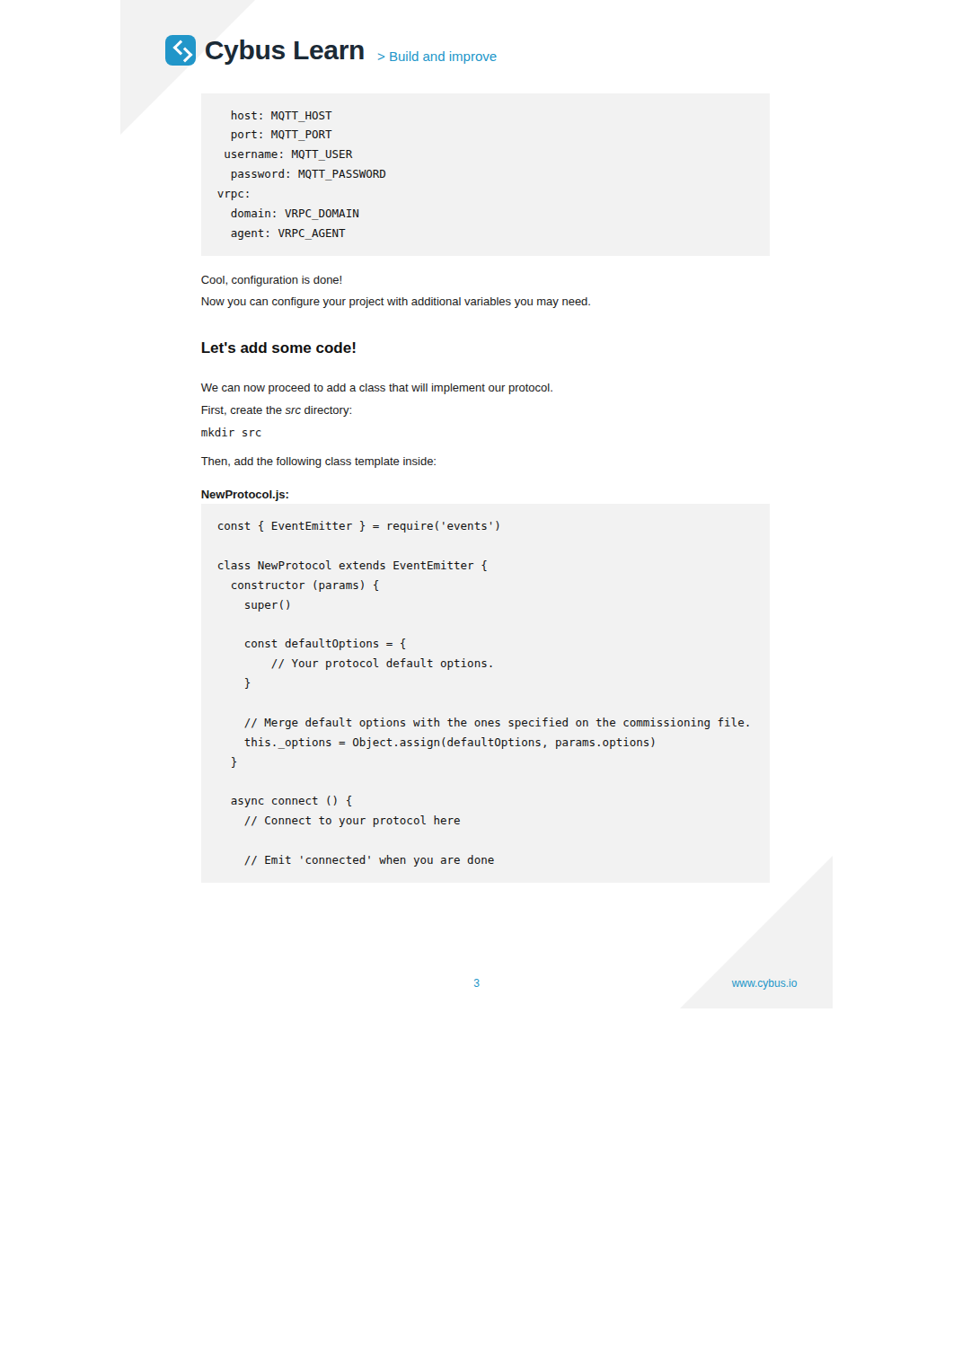Cybus Learn > Build and improve
  host: MQTT_HOST
  port: MQTT_PORT
 username: MQTT_USER
  password: MQTT_PASSWORD
vrpc:
  domain: VRPC_DOMAIN
  agent: VRPC_AGENT
Cool, configuration is done!
Now you can configure your project with additional variables you may need.
Let's add some code!
We can now proceed to add a class that will implement our protocol.
First, create the src directory:
mkdir src
Then, add the following class template inside:
NewProtocol.js:
const { EventEmitter } = require('events')

class NewProtocol extends EventEmitter {
  constructor (params) {
    super()

    const defaultOptions = {
        // Your protocol default options.
    }

    // Merge default options with the ones specified on the commissioning file.
    this._options = Object.assign(defaultOptions, params.options)
  }

  async connect () {
    // Connect to your protocol here

    // Emit 'connected' when you are done
3
www.cybus.io